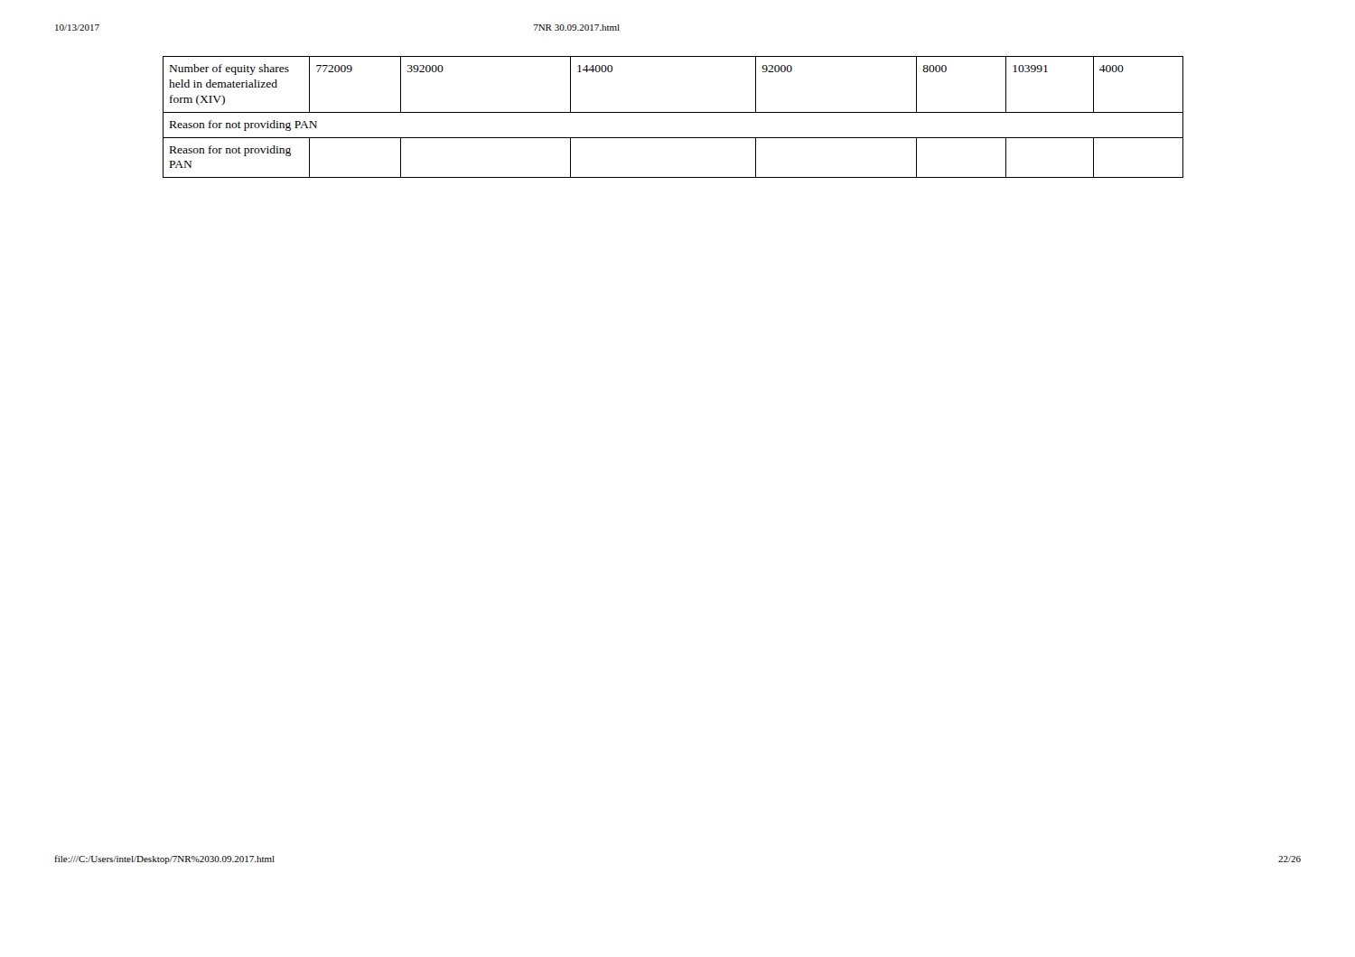10/13/2017 7NR 30.09.2017.html
| Number of equity shares held in dematerialized form (XIV) | 772009 | 392000 | 144000 | 92000 | 8000 | 103991 | 4000 |
| Reason for not providing PAN |
| Reason for not providing PAN | | | | | | | |
file:///C:/Users/intel/Desktop/7NR%2030.09.2017.html 22/26